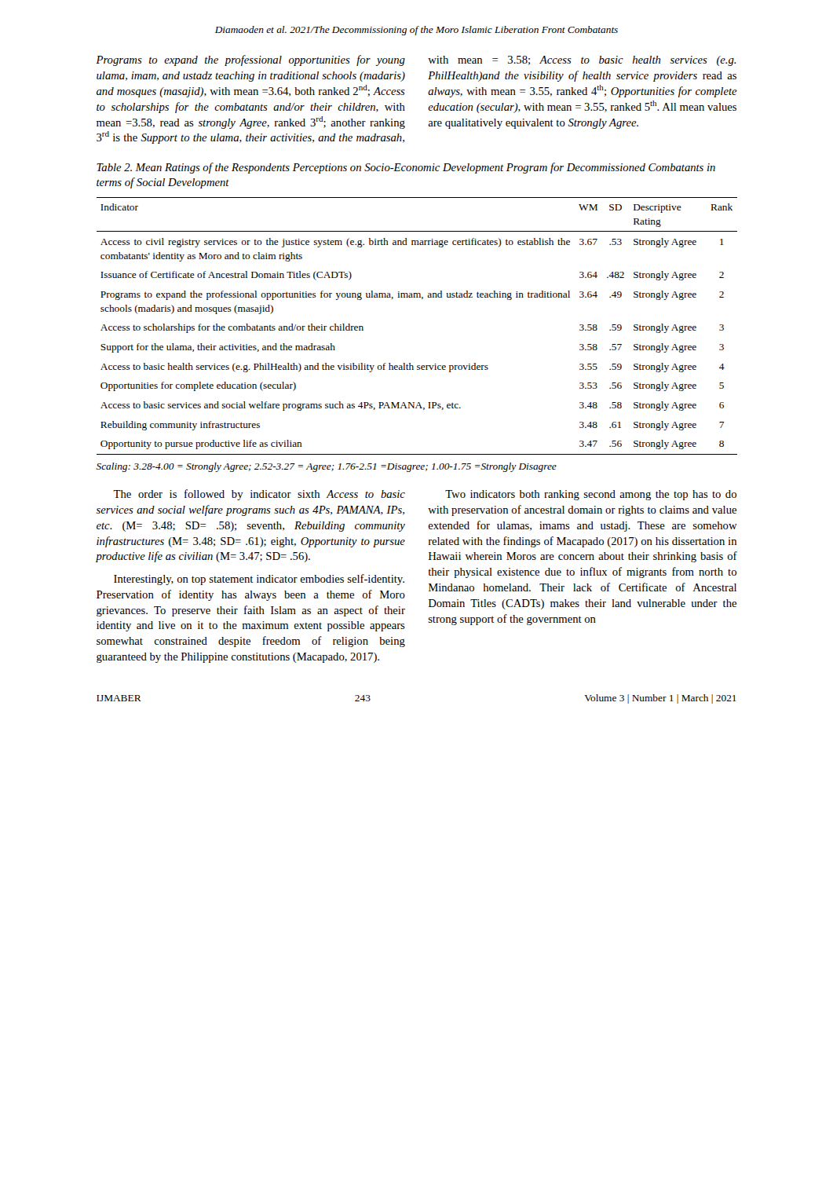Diamaoden et al. 2021/The Decommissioning of the Moro Islamic Liberation Front Combatants
Programs to expand the professional opportunities for young ulama, imam, and ustadz teaching in traditional schools (madaris) and mosques (masajid), with mean =3.64, both ranked 2nd; Access to scholarships for the combatants and/or their children, with mean =3.58, read as strongly Agree, ranked 3rd; another ranking 3rd is the Support to the ulama, their activities, and the madrasah, with mean = 3.58; Access to basic health services (e.g. PhilHealth)and the visibility of health service providers read as always, with mean = 3.55, ranked 4th; Opportunities for complete education (secular), with mean = 3.55, ranked 5th. All mean values are qualitatively equivalent to Strongly Agree.
Table 2. Mean Ratings of the Respondents Perceptions on Socio-Economic Development Program for Decommissioned Combatants in terms of Social Development
| Indicator | WM | SD | Descriptive Rating | Rank |
| --- | --- | --- | --- | --- |
| Access to civil registry services or to the justice system (e.g. birth and marriage certificates) to establish the combatants' identity as Moro and to claim rights | 3.67 | .53 | Strongly Agree | 1 |
| Issuance of Certificate of Ancestral Domain Titles (CADTs) | 3.64 | .482 | Strongly Agree | 2 |
| Programs to expand the professional opportunities for young ulama, imam, and ustadz teaching in traditional schools (madaris) and mosques (masajid) | 3.64 | .49 | Strongly Agree | 2 |
| Access to scholarships for the combatants and/or their children | 3.58 | .59 | Strongly Agree | 3 |
| Support for the ulama, their activities, and the madrasah | 3.58 | .57 | Strongly Agree | 3 |
| Access to basic health services (e.g. PhilHealth) and the visibility of health service providers | 3.55 | .59 | Strongly Agree | 4 |
| Opportunities for complete education (secular) | 3.53 | .56 | Strongly Agree | 5 |
| Access to basic services and social welfare programs such as 4Ps, PAMANA, IPs, etc. | 3.48 | .58 | Strongly Agree | 6 |
| Rebuilding community infrastructures | 3.48 | .61 | Strongly Agree | 7 |
| Opportunity to pursue productive life as civilian | 3.47 | .56 | Strongly Agree | 8 |
Scaling: 3.28-4.00 = Strongly Agree; 2.52-3.27 = Agree; 1.76-2.51 =Disagree; 1.00-1.75 =Strongly Disagree
The order is followed by indicator sixth Access to basic services and social welfare programs such as 4Ps, PAMANA, IPs, etc. (M= 3.48; SD= .58); seventh, Rebuilding community infrastructures (M= 3.48; SD= .61); eight, Opportunity to pursue productive life as civilian (M= 3.47; SD= .56).
Interestingly, on top statement indicator embodies self-identity. Preservation of identity has always been a theme of Moro grievances. To preserve their faith Islam as an aspect of their identity and live on it to the maximum extent possible appears somewhat constrained despite freedom of religion being guaranteed by the Philippine constitutions (Macapado, 2017).
Two indicators both ranking second among the top has to do with preservation of ancestral domain or rights to claims and value extended for ulamas, imams and ustadj. These are somehow related with the findings of Macapado (2017) on his dissertation in Hawaii wherein Moros are concern about their shrinking basis of their physical existence due to influx of migrants from north to Mindanao homeland. Their lack of Certificate of Ancestral Domain Titles (CADTs) makes their land vulnerable under the strong support of the government on
IJMABER
243
Volume 3 | Number 1 | March | 2021